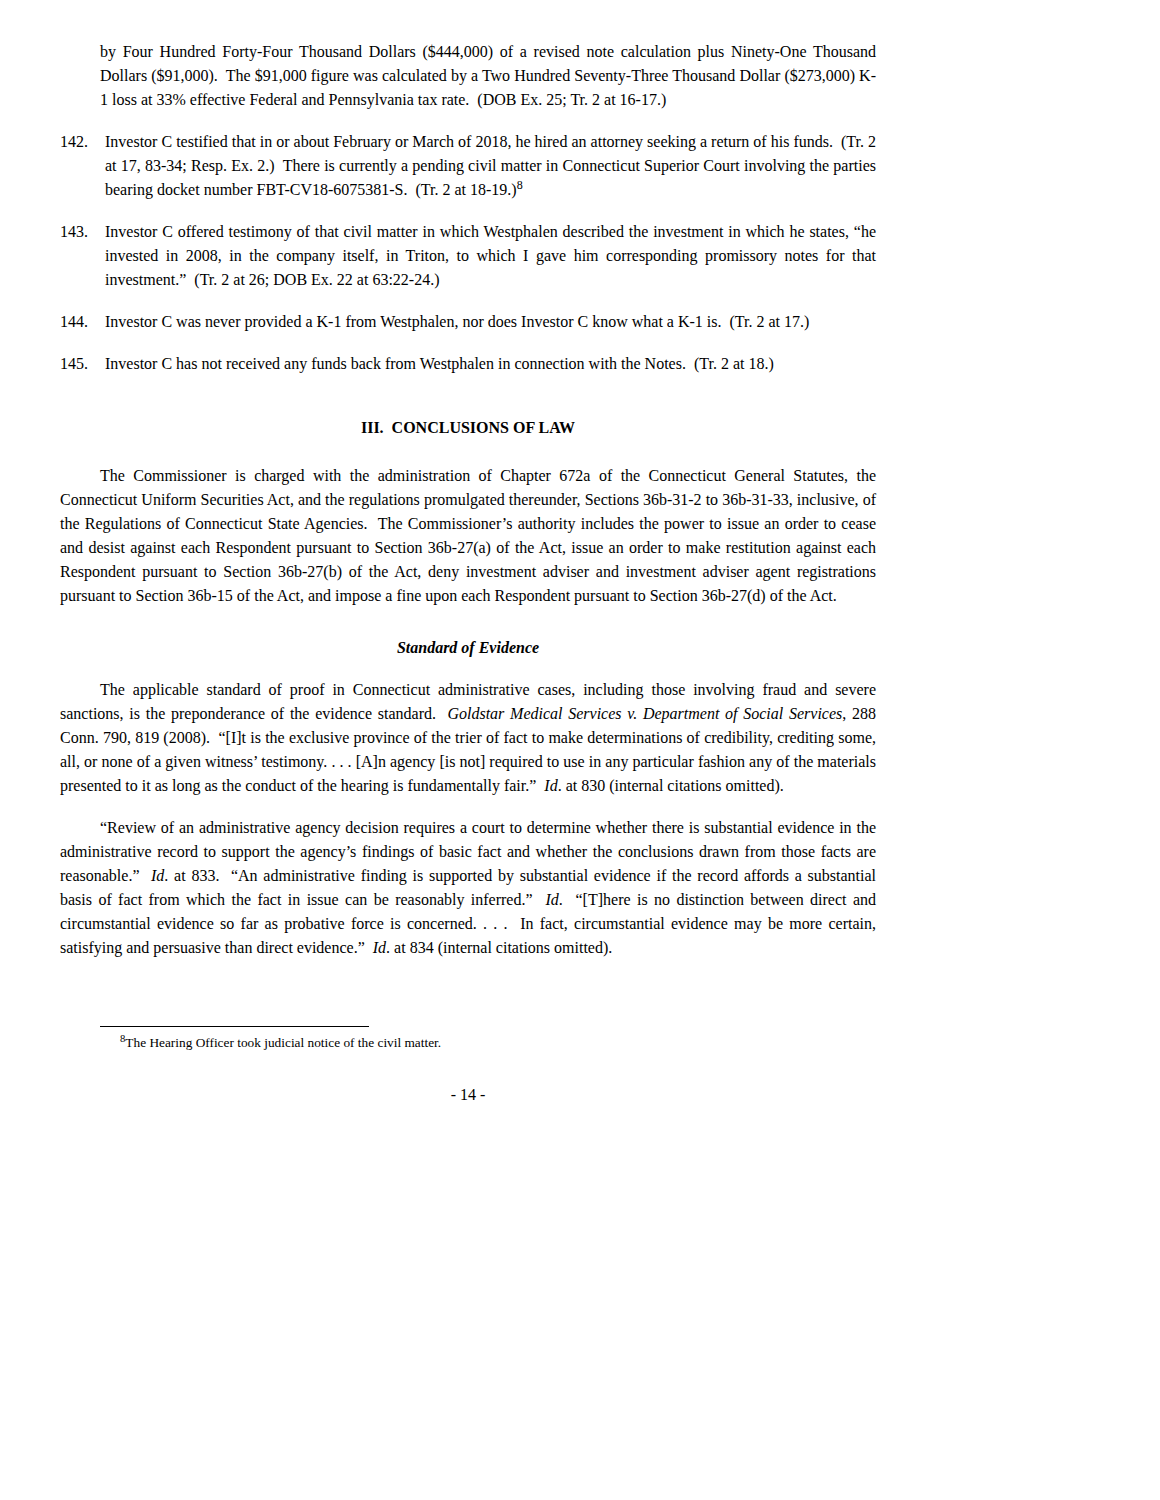by Four Hundred Forty-Four Thousand Dollars ($444,000) of a revised note calculation plus Ninety-One Thousand Dollars ($91,000). The $91,000 figure was calculated by a Two Hundred Seventy-Three Thousand Dollar ($273,000) K-1 loss at 33% effective Federal and Pennsylvania tax rate. (DOB Ex. 25; Tr. 2 at 16-17.)
142.
Investor C testified that in or about February or March of 2018, he hired an attorney seeking a return of his funds. (Tr. 2 at 17, 83-34; Resp. Ex. 2.) There is currently a pending civil matter in Connecticut Superior Court involving the parties bearing docket number FBT-CV18-6075381-S. (Tr. 2 at 18-19.)8
143.
Investor C offered testimony of that civil matter in which Westphalen described the investment in which he states, “he invested in 2008, in the company itself, in Triton, to which I gave him corresponding promissory notes for that investment.” (Tr. 2 at 26; DOB Ex. 22 at 63:22-24.)
144.
Investor C was never provided a K-1 from Westphalen, nor does Investor C know what a K-1 is. (Tr. 2 at 17.)
145.
Investor C has not received any funds back from Westphalen in connection with the Notes. (Tr. 2 at 18.)
III. CONCLUSIONS OF LAW
The Commissioner is charged with the administration of Chapter 672a of the Connecticut General Statutes, the Connecticut Uniform Securities Act, and the regulations promulgated thereunder, Sections 36b-31-2 to 36b-31-33, inclusive, of the Regulations of Connecticut State Agencies. The Commissioner’s authority includes the power to issue an order to cease and desist against each Respondent pursuant to Section 36b-27(a) of the Act, issue an order to make restitution against each Respondent pursuant to Section 36b-27(b) of the Act, deny investment adviser and investment adviser agent registrations pursuant to Section 36b-15 of the Act, and impose a fine upon each Respondent pursuant to Section 36b-27(d) of the Act.
Standard of Evidence
The applicable standard of proof in Connecticut administrative cases, including those involving fraud and severe sanctions, is the preponderance of the evidence standard. Goldstar Medical Services v. Department of Social Services, 288 Conn. 790, 819 (2008). “[I]t is the exclusive province of the trier of fact to make determinations of credibility, crediting some, all, or none of a given witness’ testimony. . . . [A]n agency [is not] required to use in any particular fashion any of the materials presented to it as long as the conduct of the hearing is fundamentally fair.” Id. at 830 (internal citations omitted).
“Review of an administrative agency decision requires a court to determine whether there is substantial evidence in the administrative record to support the agency’s findings of basic fact and whether the conclusions drawn from those facts are reasonable.” Id. at 833. “An administrative finding is supported by substantial evidence if the record affords a substantial basis of fact from which the fact in issue can be reasonably inferred.” Id. “[T]here is no distinction between direct and circumstantial evidence so far as probative force is concerned. . . . In fact, circumstantial evidence may be more certain, satisfying and persuasive than direct evidence.” Id. at 834 (internal citations omitted).
8The Hearing Officer took judicial notice of the civil matter.
- 14 -